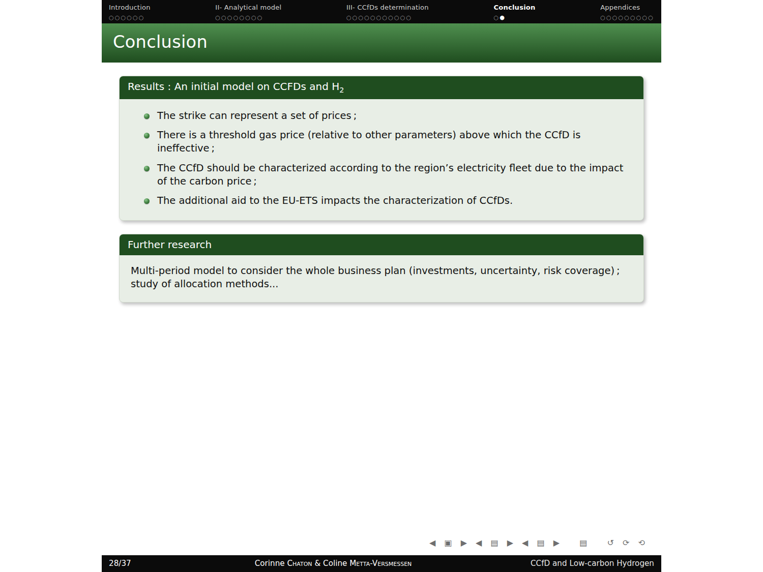Introduction ○○○○○○
II- Analytical model ○○○○○○○○
III- CCfDs determination ○○○○○○○○○○○
Conclusion ○●
Appendices ○○○○○○○○○
Conclusion
Results : An initial model on CCFDs and H2
The strike can represent a set of prices ;
There is a threshold gas price (relative to other parameters) above which the CCfD is ineffective ;
The CCfD should be characterized according to the region’s electricity fleet due to the impact of the carbon price ;
The additional aid to the EU-ETS impacts the characterization of CCfDs.
Further research
Multi-period model to consider the whole business plan (investments, uncertainty, risk coverage) ; study of allocation methods...
◀ ▣ ▶ ◀ ▤ ▶ ◀ ▤ ▶ ▤ ↺ ⟳ ⟲
28/37
Corinne Chaton & Coline Metta-Versmessen
CCfD and Low-carbon Hydrogen